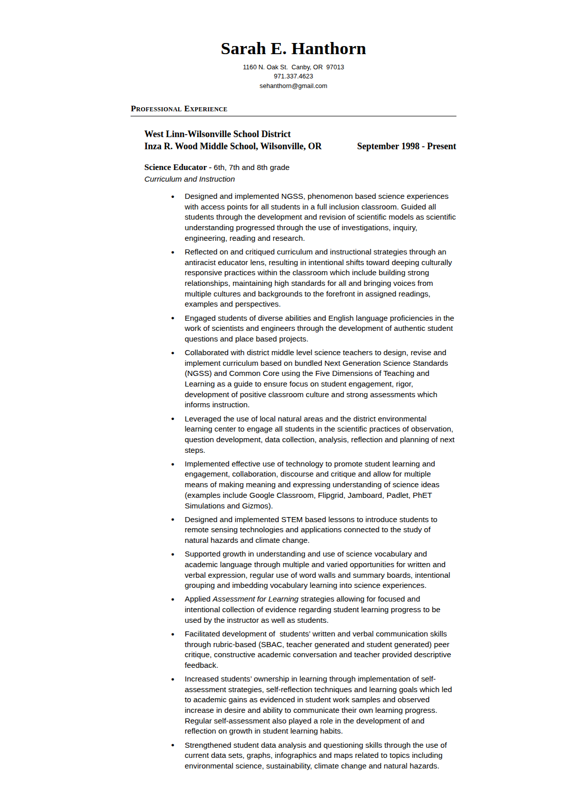Sarah E. Hanthorn
1160 N. Oak St. Canby, OR 97013
971.337.4623
sehanthorn@gmail.com
Professional Experience
West Linn-Wilsonville School District
Inza R. Wood Middle School, Wilsonville, OR September 1998 - Present
Science Educator - 6th, 7th and 8th grade
Curriculum and Instruction
Designed and implemented NGSS, phenomenon based science experiences with access points for all students in a full inclusion classroom. Guided all students through the development and revision of scientific models as scientific understanding progressed through the use of investigations, inquiry, engineering, reading and research.
Reflected on and critiqued curriculum and instructional strategies through an antiracist educator lens, resulting in intentional shifts toward deeping culturally responsive practices within the classroom which include building strong relationships, maintaining high standards for all and bringing voices from multiple cultures and backgrounds to the forefront in assigned readings, examples and perspectives.
Engaged students of diverse abilities and English language proficiencies in the work of scientists and engineers through the development of authentic student questions and place based projects.
Collaborated with district middle level science teachers to design, revise and implement curriculum based on bundled Next Generation Science Standards (NGSS) and Common Core using the Five Dimensions of Teaching and Learning as a guide to ensure focus on student engagement, rigor, development of positive classroom culture and strong assessments which informs instruction.
Leveraged the use of local natural areas and the district environmental learning center to engage all students in the scientific practices of observation, question development, data collection, analysis, reflection and planning of next steps.
Implemented effective use of technology to promote student learning and engagement, collaboration, discourse and critique and allow for multiple means of making meaning and expressing understanding of science ideas (examples include Google Classroom, Flipgrid, Jamboard, Padlet, PhET Simulations and Gizmos).
Designed and implemented STEM based lessons to introduce students to remote sensing technologies and applications connected to the study of natural hazards and climate change.
Supported growth in understanding and use of science vocabulary and academic language through multiple and varied opportunities for written and verbal expression, regular use of word walls and summary boards, intentional grouping and imbedding vocabulary learning into science experiences.
Applied Assessment for Learning strategies allowing for focused and intentional collection of evidence regarding student learning progress to be used by the instructor as well as students.
Facilitated development of students’ written and verbal communication skills through rubric-based (SBAC, teacher generated and student generated) peer critique, constructive academic conversation and teacher provided descriptive feedback.
Increased students’ ownership in learning through implementation of self-assessment strategies, self-reflection techniques and learning goals which led to academic gains as evidenced in student work samples and observed increase in desire and ability to communicate their own learning progress. Regular self-assessment also played a role in the development of and reflection on growth in student learning habits.
Strengthened student data analysis and questioning skills through the use of current data sets, graphs, infographics and maps related to topics including environmental science, sustainability, climate change and natural hazards.